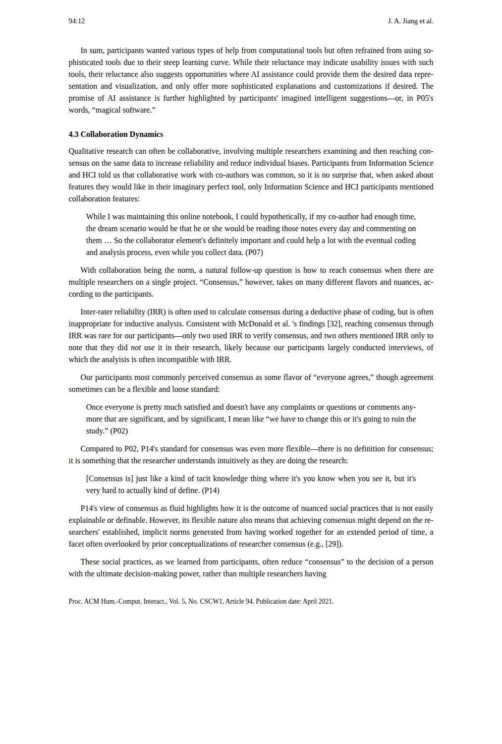94:12 J. A. Jiang et al.
In sum, participants wanted various types of help from computational tools but often refrained from using sophisticated tools due to their steep learning curve. While their reluctance may indicate usability issues with such tools, their reluctance also suggests opportunities where AI assistance could provide them the desired data representation and visualization, and only offer more sophisticated explanations and customizations if desired. The promise of AI assistance is further highlighted by participants' imagined intelligent suggestions—or, in P05's words, “magical software.”
4.3 Collaboration Dynamics
Qualitative research can often be collaborative, involving multiple researchers examining and then reaching consensus on the same data to increase reliability and reduce individual biases. Participants from Information Science and HCI told us that collaborative work with co-authors was common, so it is no surprise that, when asked about features they would like in their imaginary perfect tool, only Information Science and HCI participants mentioned collaboration features:
While I was maintaining this online notebook, I could hypothetically, if my co-author had enough time, the dream scenario would be that he or she would be reading those notes every day and commenting on them … So the collaborator element's definitely important and could help a lot with the eventual coding and analysis process, even while you collect data. (P07)
With collaboration being the norm, a natural follow-up question is how to reach consensus when there are multiple researchers on a single project. “Consensus,” however, takes on many different flavors and nuances, according to the participants.
Inter-rater reliability (IRR) is often used to calculate consensus during a deductive phase of coding, but is often inappropriate for inductive analysis. Consistent with McDonald et al. 's findings [32], reaching consensus through IRR was rare for our participants—only two used IRR to verify consensus, and two others mentioned IRR only to note that they did not use it in their research, likely because our participants largely conducted interviews, of which the analyisis is often incompatible with IRR.
Our participants most commonly perceived consensus as some flavor of “everyone agrees,” though agreement sometimes can be a flexible and loose standard:
Once everyone is pretty much satisfied and doesn't have any complaints or questions or comments anymore that are significant, and by significant, I mean like “we have to change this or it's going to ruin the study.” (P02)
Compared to P02, P14's standard for consensus was even more flexible—there is no definition for consensus; it is something that the researcher understands intuitively as they are doing the research:
[Consensus is] just like a kind of tacit knowledge thing where it's you know when you see it, but it's very hard to actually kind of define. (P14)
P14's view of consensus as fluid highlights how it is the outcome of nuanced social practices that is not easily explainable or definable. However, its flexible nature also means that achieving consensus might depend on the researchers' established, implicit norms generated from having worked together for an extended period of time, a facet often overlooked by prior conceptualizations of researcher consensus (e.g., [29]).
These social practices, as we learned from participants, often reduce “consensus” to the decision of a person with the ultimate decision-making power, rather than multiple researchers having
Proc. ACM Hum.-Comput. Interact., Vol. 5, No. CSCW1, Article 94. Publication date: April 2021.